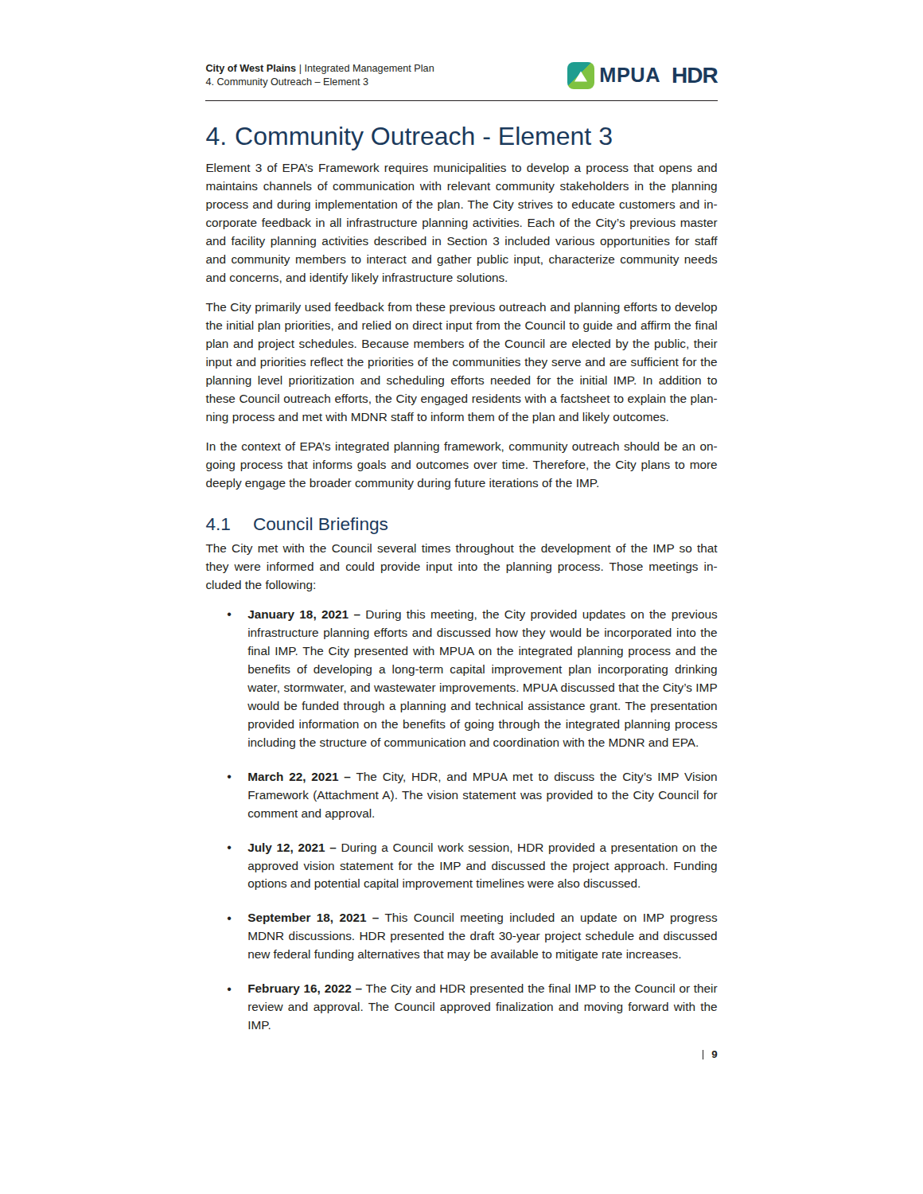City of West Plains | Integrated Management Plan
4. Community Outreach – Element 3
MPUA
HDR
4. Community Outreach - Element 3
Element 3 of EPA’s Framework requires municipalities to develop a process that opens and maintains channels of communication with relevant community stakeholders in the planning process and during implementation of the plan. The City strives to educate customers and incorporate feedback in all infrastructure planning activities. Each of the City’s previous master and facility planning activities described in Section 3 included various opportunities for staff and community members to interact and gather public input, characterize community needs and concerns, and identify likely infrastructure solutions.
The City primarily used feedback from these previous outreach and planning efforts to develop the initial plan priorities, and relied on direct input from the Council to guide and affirm the final plan and project schedules. Because members of the Council are elected by the public, their input and priorities reflect the priorities of the communities they serve and are sufficient for the planning level prioritization and scheduling efforts needed for the initial IMP. In addition to these Council outreach efforts, the City engaged residents with a factsheet to explain the planning process and met with MDNR staff to inform them of the plan and likely outcomes.
In the context of EPA’s integrated planning framework, community outreach should be an ongoing process that informs goals and outcomes over time. Therefore, the City plans to more deeply engage the broader community during future iterations of the IMP.
4.1 Council Briefings
The City met with the Council several times throughout the development of the IMP so that they were informed and could provide input into the planning process. Those meetings included the following:
January 18, 2021 – During this meeting, the City provided updates on the previous infrastructure planning efforts and discussed how they would be incorporated into the final IMP. The City presented with MPUA on the integrated planning process and the benefits of developing a long-term capital improvement plan incorporating drinking water, stormwater, and wastewater improvements. MPUA discussed that the City’s IMP would be funded through a planning and technical assistance grant. The presentation provided information on the benefits of going through the integrated planning process including the structure of communication and coordination with the MDNR and EPA.
March 22, 2021 – The City, HDR, and MPUA met to discuss the City’s IMP Vision Framework (Attachment A). The vision statement was provided to the City Council for comment and approval.
July 12, 2021 – During a Council work session, HDR provided a presentation on the approved vision statement for the IMP and discussed the project approach. Funding options and potential capital improvement timelines were also discussed.
September 18, 2021 – This Council meeting included an update on IMP progress MDNR discussions. HDR presented the draft 30-year project schedule and discussed new federal funding alternatives that may be available to mitigate rate increases.
February 16, 2022 – The City and HDR presented the final IMP to the Council or their review and approval. The Council approved finalization and moving forward with the IMP.
9